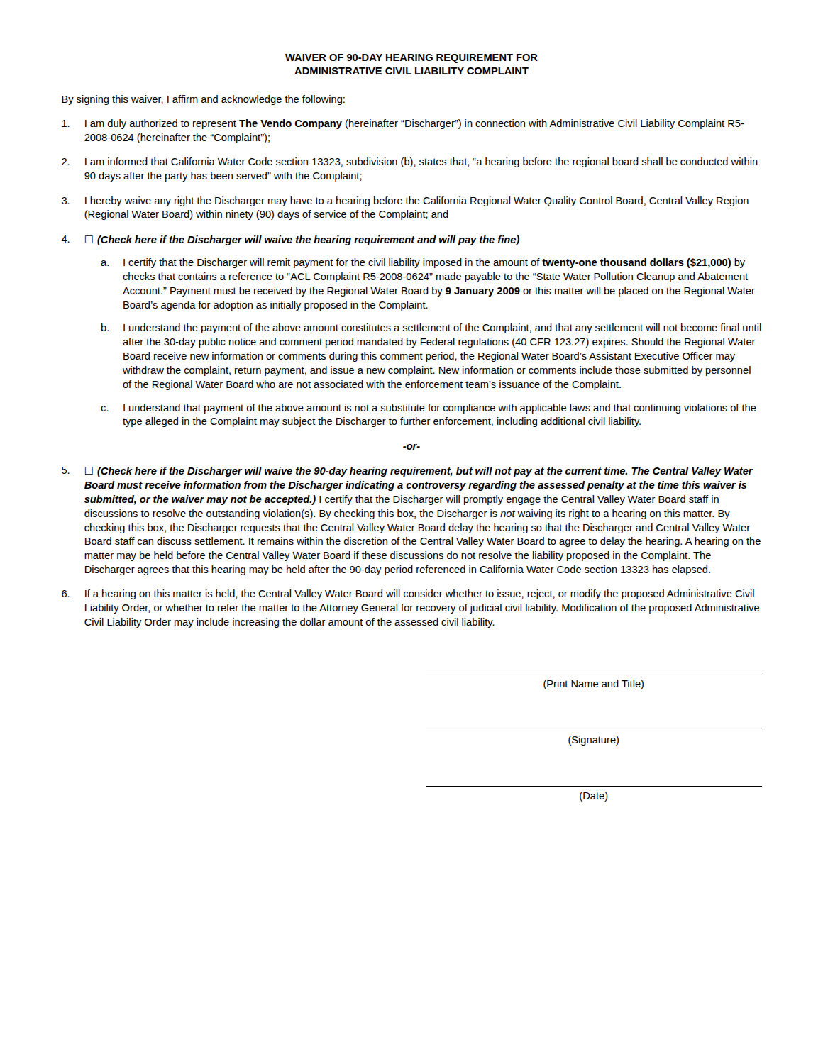WAIVER OF 90-DAY HEARING REQUIREMENT FOR
ADMINISTRATIVE CIVIL LIABILITY COMPLAINT
By signing this waiver, I affirm and acknowledge the following:
I am duly authorized to represent The Vendo Company (hereinafter “Discharger”) in connection with Administrative Civil Liability Complaint R5-2008-0624 (hereinafter the “Complaint”);
I am informed that California Water Code section 13323, subdivision (b), states that, “a hearing before the regional board shall be conducted within 90 days after the party has been served” with the Complaint;
I hereby waive any right the Discharger may have to a hearing before the California Regional Water Quality Control Board, Central Valley Region (Regional Water Board) within ninety (90) days of service of the Complaint; and
☐(Check here if the Discharger will waive the hearing requirement and will pay the fine)
I certify that the Discharger will remit payment for the civil liability imposed in the amount of twenty-one thousand dollars ($21,000) by checks that contains a reference to “ACL Complaint R5-2008-0624” made payable to the “State Water Pollution Cleanup and Abatement Account.” Payment must be received by the Regional Water Board by 9 January 2009 or this matter will be placed on the Regional Water Board’s agenda for adoption as initially proposed in the Complaint.
I understand the payment of the above amount constitutes a settlement of the Complaint, and that any settlement will not become final until after the 30-day public notice and comment period mandated by Federal regulations (40 CFR 123.27) expires. Should the Regional Water Board receive new information or comments during this comment period, the Regional Water Board’s Assistant Executive Officer may withdraw the complaint, return payment, and issue a new complaint. New information or comments include those submitted by personnel of the Regional Water Board who are not associated with the enforcement team’s issuance of the Complaint.
I understand that payment of the above amount is not a substitute for compliance with applicable laws and that continuing violations of the type alleged in the Complaint may subject the Discharger to further enforcement, including additional civil liability.
-or-
☐(Check here if the Discharger will waive the 90-day hearing requirement, but will not pay at the current time. The Central Valley Water Board must receive information from the Discharger indicating a controversy regarding the assessed penalty at the time this waiver is submitted, or the waiver may not be accepted.) I certify that the Discharger will promptly engage the Central Valley Water Board staff in discussions to resolve the outstanding violation(s). By checking this box, the Discharger is not waiving its right to a hearing on this matter. By checking this box, the Discharger requests that the Central Valley Water Board delay the hearing so that the Discharger and Central Valley Water Board staff can discuss settlement. It remains within the discretion of the Central Valley Water Board to agree to delay the hearing. A hearing on the matter may be held before the Central Valley Water Board if these discussions do not resolve the liability proposed in the Complaint. The Discharger agrees that this hearing may be held after the 90-day period referenced in California Water Code section 13323 has elapsed.
If a hearing on this matter is held, the Central Valley Water Board will consider whether to issue, reject, or modify the proposed Administrative Civil Liability Order, or whether to refer the matter to the Attorney General for recovery of judicial civil liability. Modification of the proposed Administrative Civil Liability Order may include increasing the dollar amount of the assessed civil liability.
(Print Name and Title)
(Signature)
(Date)